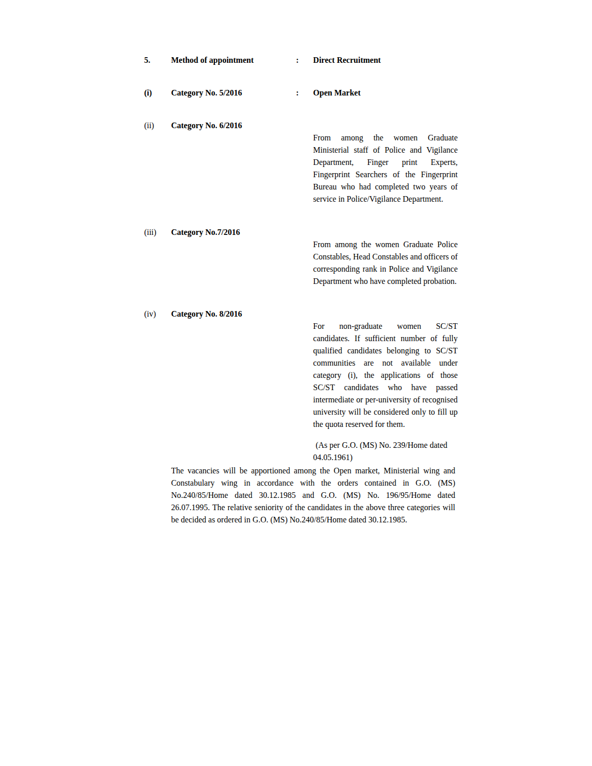| 5. | Method of appointment | : | Direct Recruitment |
| (i) | Category No. 5/2016 | : | Open Market |
| (ii) | Category No. 6/2016 | | |
| | | | From among the women Graduate Ministerial staff of Police and Vigilance Department, Finger print Experts, Fingerprint Searchers of the Fingerprint Bureau who had completed two years of service in Police/Vigilance Department. |
| (iii) | Category No.7/2016 | | |
| | | | From among the women Graduate Police Constables, Head Constables and officers of corresponding rank in Police and Vigilance Department who have completed probation. |
| (iv) | Category No. 8/2016 | | |
| | | | For non-graduate women SC/ST candidates. If sufficient number of fully qualified candidates belonging to SC/ST communities are not available under category (i), the applications of those SC/ST candidates who have passed intermediate or per-university of recognised university will be considered only to fill up the quota reserved for them. (As per G.O. (MS) No. 239/Home dated 04.05.1961) |
The vacancies will be apportioned among the Open market, Ministerial wing and Constabulary wing in accordance with the orders contained in G.O. (MS) No.240/85/Home dated 30.12.1985 and G.O. (MS) No. 196/95/Home dated 26.07.1995. The relative seniority of the candidates in the above three categories will be decided as ordered in G.O. (MS) No.240/85/Home dated 30.12.1985.